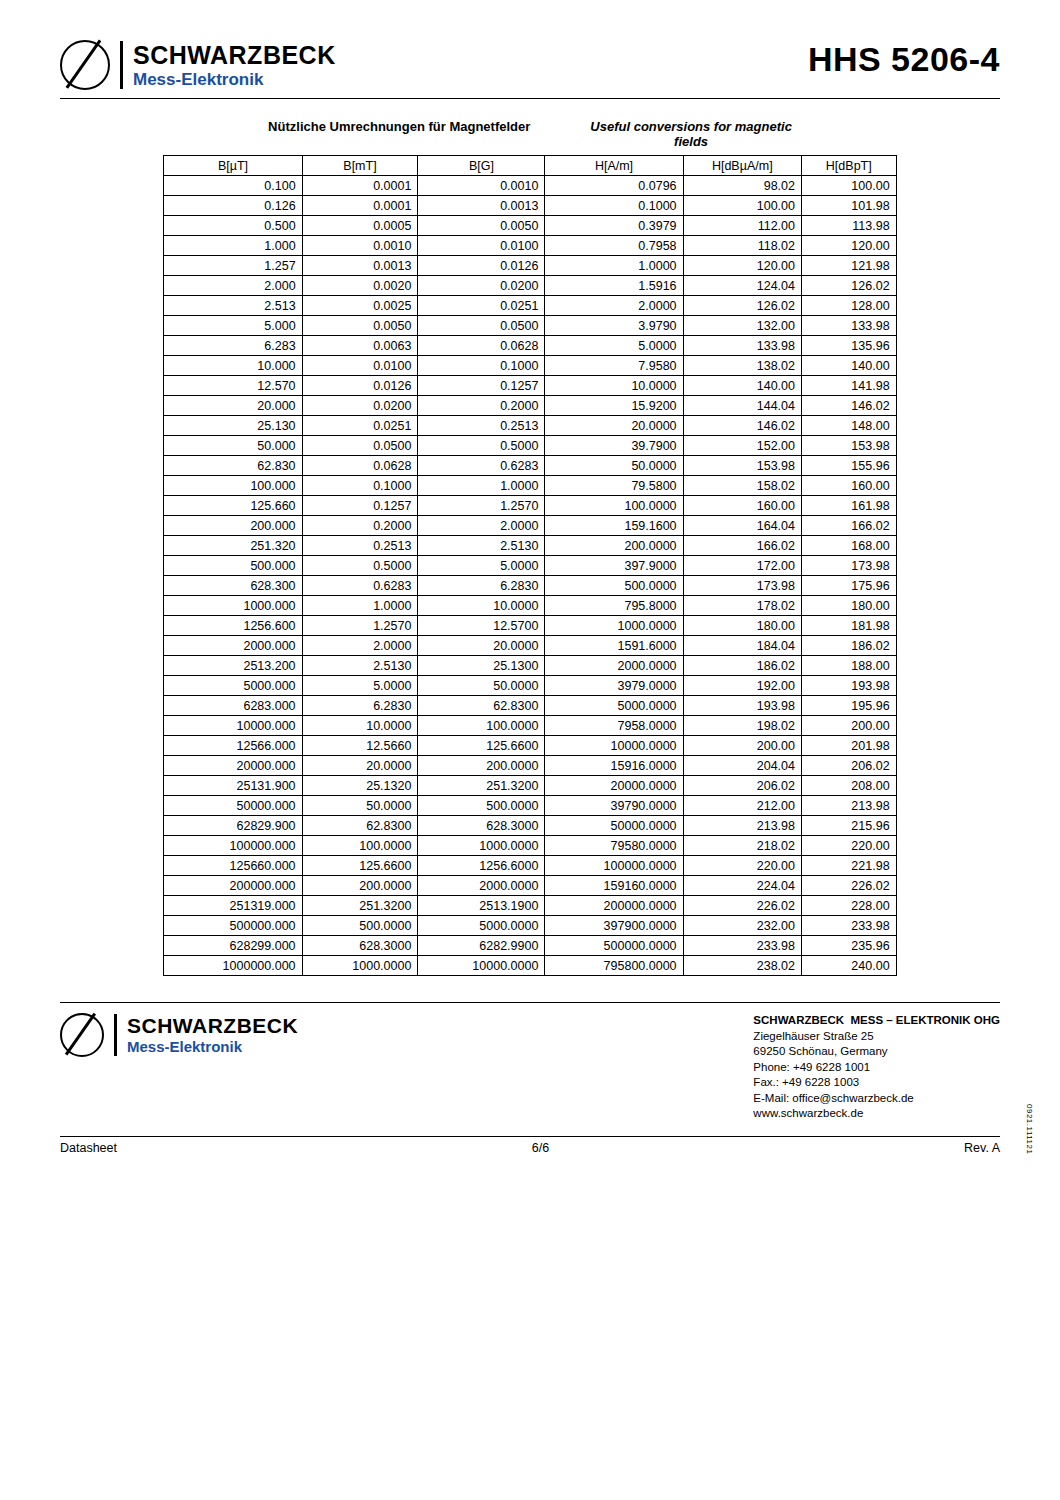SCHWARZBECK
Mess-Elektronik
HHS 5206-4
Nützliche Umrechnungen für Magnetfelder
Useful conversions for magnetic
fields
| B[µT] | B[mT] | B[G] | H[A/m] | H[dBµA/m] | H[dBpT] |
| --- | --- | --- | --- | --- | --- |
| 0.100 | 0.0001 | 0.0010 | 0.0796 | 98.02 | 100.00 |
| 0.126 | 0.0001 | 0.0013 | 0.1000 | 100.00 | 101.98 |
| 0.500 | 0.0005 | 0.0050 | 0.3979 | 112.00 | 113.98 |
| 1.000 | 0.0010 | 0.0100 | 0.7958 | 118.02 | 120.00 |
| 1.257 | 0.0013 | 0.0126 | 1.0000 | 120.00 | 121.98 |
| 2.000 | 0.0020 | 0.0200 | 1.5916 | 124.04 | 126.02 |
| 2.513 | 0.0025 | 0.0251 | 2.0000 | 126.02 | 128.00 |
| 5.000 | 0.0050 | 0.0500 | 3.9790 | 132.00 | 133.98 |
| 6.283 | 0.0063 | 0.0628 | 5.0000 | 133.98 | 135.96 |
| 10.000 | 0.0100 | 0.1000 | 7.9580 | 138.02 | 140.00 |
| 12.570 | 0.0126 | 0.1257 | 10.0000 | 140.00 | 141.98 |
| 20.000 | 0.0200 | 0.2000 | 15.9200 | 144.04 | 146.02 |
| 25.130 | 0.0251 | 0.2513 | 20.0000 | 146.02 | 148.00 |
| 50.000 | 0.0500 | 0.5000 | 39.7900 | 152.00 | 153.98 |
| 62.830 | 0.0628 | 0.6283 | 50.0000 | 153.98 | 155.96 |
| 100.000 | 0.1000 | 1.0000 | 79.5800 | 158.02 | 160.00 |
| 125.660 | 0.1257 | 1.2570 | 100.0000 | 160.00 | 161.98 |
| 200.000 | 0.2000 | 2.0000 | 159.1600 | 164.04 | 166.02 |
| 251.320 | 0.2513 | 2.5130 | 200.0000 | 166.02 | 168.00 |
| 500.000 | 0.5000 | 5.0000 | 397.9000 | 172.00 | 173.98 |
| 628.300 | 0.6283 | 6.2830 | 500.0000 | 173.98 | 175.96 |
| 1000.000 | 1.0000 | 10.0000 | 795.8000 | 178.02 | 180.00 |
| 1256.600 | 1.2570 | 12.5700 | 1000.0000 | 180.00 | 181.98 |
| 2000.000 | 2.0000 | 20.0000 | 1591.6000 | 184.04 | 186.02 |
| 2513.200 | 2.5130 | 25.1300 | 2000.0000 | 186.02 | 188.00 |
| 5000.000 | 5.0000 | 50.0000 | 3979.0000 | 192.00 | 193.98 |
| 6283.000 | 6.2830 | 62.8300 | 5000.0000 | 193.98 | 195.96 |
| 10000.000 | 10.0000 | 100.0000 | 7958.0000 | 198.02 | 200.00 |
| 12566.000 | 12.5660 | 125.6600 | 10000.0000 | 200.00 | 201.98 |
| 20000.000 | 20.0000 | 200.0000 | 15916.0000 | 204.04 | 206.02 |
| 25131.900 | 25.1320 | 251.3200 | 20000.0000 | 206.02 | 208.00 |
| 50000.000 | 50.0000 | 500.0000 | 39790.0000 | 212.00 | 213.98 |
| 62829.900 | 62.8300 | 628.3000 | 50000.0000 | 213.98 | 215.96 |
| 100000.000 | 100.0000 | 1000.0000 | 79580.0000 | 218.02 | 220.00 |
| 125660.000 | 125.6600 | 1256.6000 | 100000.0000 | 220.00 | 221.98 |
| 200000.000 | 200.0000 | 2000.0000 | 159160.0000 | 224.04 | 226.02 |
| 251319.000 | 251.3200 | 2513.1900 | 200000.0000 | 226.02 | 228.00 |
| 500000.000 | 500.0000 | 5000.0000 | 397900.0000 | 232.00 | 233.98 |
| 628299.000 | 628.3000 | 6282.9900 | 500000.0000 | 233.98 | 235.96 |
| 1000000.000 | 1000.0000 | 10000.0000 | 795800.0000 | 238.02 | 240.00 |
SCHWARZBECK
Mess-Elektronik
SCHWARZBECK MESS – ELEKTRONIK OHG
Ziegelhäuser Straße 25
69250 Schönau, Germany
Phone: +49 6228 1001
Fax.: +49 6228 1003
E-Mail: office@schwarzbeck.de
www.schwarzbeck.de
Datasheet 6/6 Rev. A 0921.111121